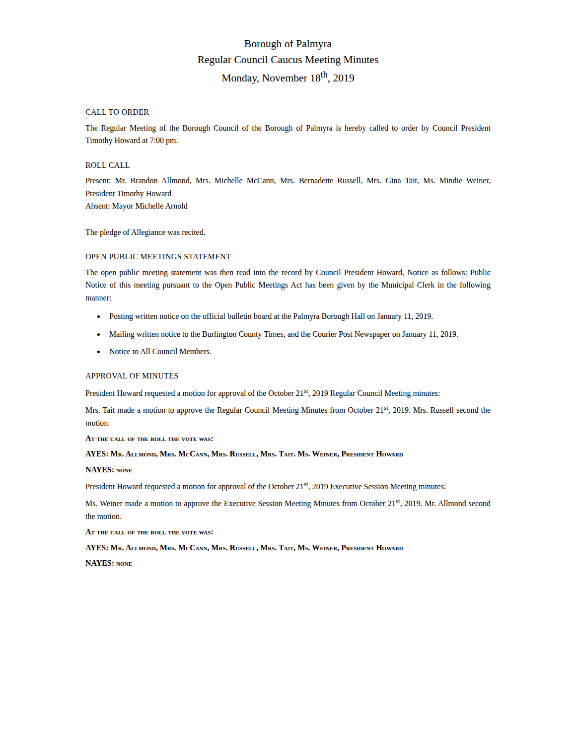Borough of Palmyra
Regular Council Caucus Meeting Minutes
Monday, November 18th, 2019
Call to Order
The Regular Meeting of the Borough Council of the Borough of Palmyra is hereby called to order by Council President Timothy Howard at 7:00 pm.
Roll Call
Present: Mr. Brandon Allmond, Mrs. Michelle McCann, Mrs. Bernadette Russell, Mrs. Gina Tait, Ms. Mindie Weiner, President Timothy Howard
Absent: Mayor Michelle Arnold
The pledge of Allegiance was recited.
Open Public Meetings Statement
The open public meeting statement was then read into the record by Council President Howard, Notice as follows: Public Notice of this meeting pursuant to the Open Public Meetings Act has been given by the Municipal Clerk in the following manner:
Posting written notice on the official bulletin board at the Palmyra Borough Hall on January 11, 2019.
Mailing written notice to the Burlington County Times, and the Courier Post Newspaper on January 11, 2019.
Notice to All Council Members.
Approval of Minutes
President Howard requested a motion for approval of the October 21st, 2019 Regular Council Meeting minutes:
Mrs. Tait made a motion to approve the Regular Council Meeting Minutes from October 21st, 2019. Mrs. Russell second the motion.
At the call of the roll the vote was:
AYES: Mr. Allmond, Mrs. McCann, Mrs. Russell, Mrs. Tait. Ms. Weiner, President Howard
NAYES: none
President Howard requested a motion for approval of the October 21st, 2019 Executive Session Meeting minutes:
Ms. Weiner made a motion to approve the Executive Session Meeting Minutes from October 21st, 2019. Mr. Allmond second the motion.
At the call of the roll the vote was:
AYES: Mr. Allmond, Mrs. McCann, Mrs. Russell, Mrs. Tait, Ms. Weiner, President Howard
NAYES: none